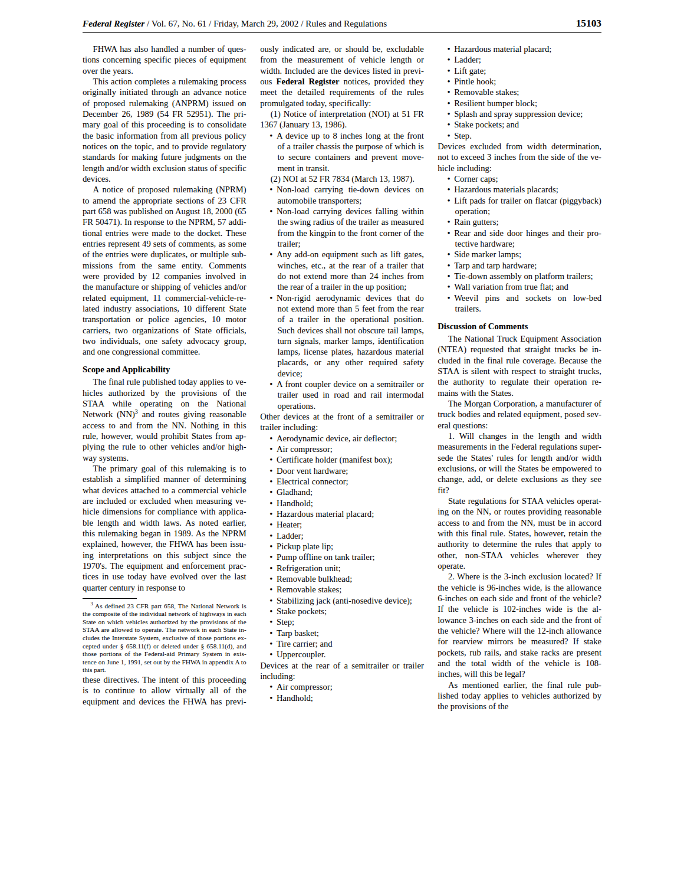Federal Register / Vol. 67, No. 61 / Friday, March 29, 2002 / Rules and Regulations
15103
FHWA has also handled a number of questions concerning specific pieces of equipment over the years.
This action completes a rulemaking process originally initiated through an advance notice of proposed rulemaking (ANPRM) issued on December 26, 1989 (54 FR 52951). The primary goal of this proceeding is to consolidate the basic information from all previous policy notices on the topic, and to provide regulatory standards for making future judgments on the length and/or width exclusion status of specific devices.
A notice of proposed rulemaking (NPRM) to amend the appropriate sections of 23 CFR part 658 was published on August 18, 2000 (65 FR 50471). In response to the NPRM, 57 additional entries were made to the docket. These entries represent 49 sets of comments, as some of the entries were duplicates, or multiple submissions from the same entity. Comments were provided by 12 companies involved in the manufacture or shipping of vehicles and/or related equipment, 11 commercial-vehicle-related industry associations, 10 different State transportation or police agencies, 10 motor carriers, two organizations of State officials, two individuals, one safety advocacy group, and one congressional committee.
Scope and Applicability
The final rule published today applies to vehicles authorized by the provisions of the STAA while operating on the National Network (NN)3 and routes giving reasonable access to and from the NN. Nothing in this rule, however, would prohibit States from applying the rule to other vehicles and/or highway systems.
The primary goal of this rulemaking is to establish a simplified manner of determining what devices attached to a commercial vehicle are included or excluded when measuring vehicle dimensions for compliance with applicable length and width laws. As noted earlier, this rulemaking began in 1989. As the NPRM explained, however, the FHWA has been issuing interpretations on this subject since the 1970's. The equipment and enforcement practices in use today have evolved over the last quarter century in response to
3 As defined 23 CFR part 658, The National Network is the composite of the individual network of highways in each State on which vehicles authorized by the provisions of the STAA are allowed to operate. The network in each State includes the Interstate System, exclusive of those portions excepted under § 658.11(f) or deleted under § 658.11(d), and those portions of the Federal-aid Primary System in existence on June 1, 1991, set out by the FHWA in appendix A to this part.
these directives. The intent of this proceeding is to continue to allow virtually all of the equipment and devices the FHWA has previously indicated are, or should be, excludable from the measurement of vehicle length or width. Included are the devices listed in previous Federal Register notices, provided they meet the detailed requirements of the rules promulgated today, specifically:
(1) Notice of interpretation (NOI) at 51 FR 1367 (January 13, 1986).
A device up to 8 inches long at the front of a trailer chassis the purpose of which is to secure containers and prevent movement in transit.
(2) NOI at 52 FR 7834 (March 13, 1987).
Non-load carrying tie-down devices on automobile transporters;
Non-load carrying devices falling within the swing radius of the trailer as measured from the kingpin to the front corner of the trailer;
Any add-on equipment such as lift gates, winches, etc., at the rear of a trailer that do not extend more than 24 inches from the rear of a trailer in the up position;
Non-rigid aerodynamic devices that do not extend more than 5 feet from the rear of a trailer in the operational position. Such devices shall not obscure tail lamps, turn signals, marker lamps, identification lamps, license plates, hazardous material placards, or any other required safety device;
A front coupler device on a semitrailer or trailer used in road and rail intermodal operations.
Other devices at the front of a semitrailer or trailer including:
Aerodynamic device, air deflector;
Air compressor;
Certificate holder (manifest box);
Door vent hardware;
Electrical connector;
Gladhand;
Handhold;
Hazardous material placard;
Heater;
Ladder;
Pickup plate lip;
Pump offline on tank trailer;
Refrigeration unit;
Removable bulkhead;
Removable stakes;
Stabilizing jack (anti-nosedive device);
Stake pockets;
Step;
Tarp basket;
Tire carrier; and
Uppercoupler.
Devices at the rear of a semitrailer or trailer including:
Air compressor;
Handhold;
Hazardous material placard;
Ladder;
Lift gate;
Pintle hook;
Removable stakes;
Resilient bumper block;
Splash and spray suppression device;
Stake pockets; and
Step.
Devices excluded from width determination, not to exceed 3 inches from the side of the vehicle including:
Corner caps;
Hazardous materials placards;
Lift pads for trailer on flatcar (piggyback) operation;
Rain gutters;
Rear and side door hinges and their protective hardware;
Side marker lamps;
Tarp and tarp hardware;
Tie-down assembly on platform trailers;
Wall variation from true flat; and
Weevil pins and sockets on low-bed trailers.
Discussion of Comments
The National Truck Equipment Association (NTEA) requested that straight trucks be included in the final rule coverage. Because the STAA is silent with respect to straight trucks, the authority to regulate their operation remains with the States.
The Morgan Corporation, a manufacturer of truck bodies and related equipment, posed several questions:
1. Will changes in the length and width measurements in the Federal regulations supersede the States' rules for length and/or width exclusions, or will the States be empowered to change, add, or delete exclusions as they see fit?
State regulations for STAA vehicles operating on the NN, or routes providing reasonable access to and from the NN, must be in accord with this final rule. States, however, retain the authority to determine the rules that apply to other, non-STAA vehicles wherever they operate.
2. Where is the 3-inch exclusion located? If the vehicle is 96-inches wide, is the allowance 6-inches on each side and front of the vehicle? If the vehicle is 102-inches wide is the allowance 3-inches on each side and the front of the vehicle? Where will the 12-inch allowance for rearview mirrors be measured? If stake pockets, rub rails, and stake racks are present and the total width of the vehicle is 108-inches, will this be legal?
As mentioned earlier, the final rule published today applies to vehicles authorized by the provisions of the